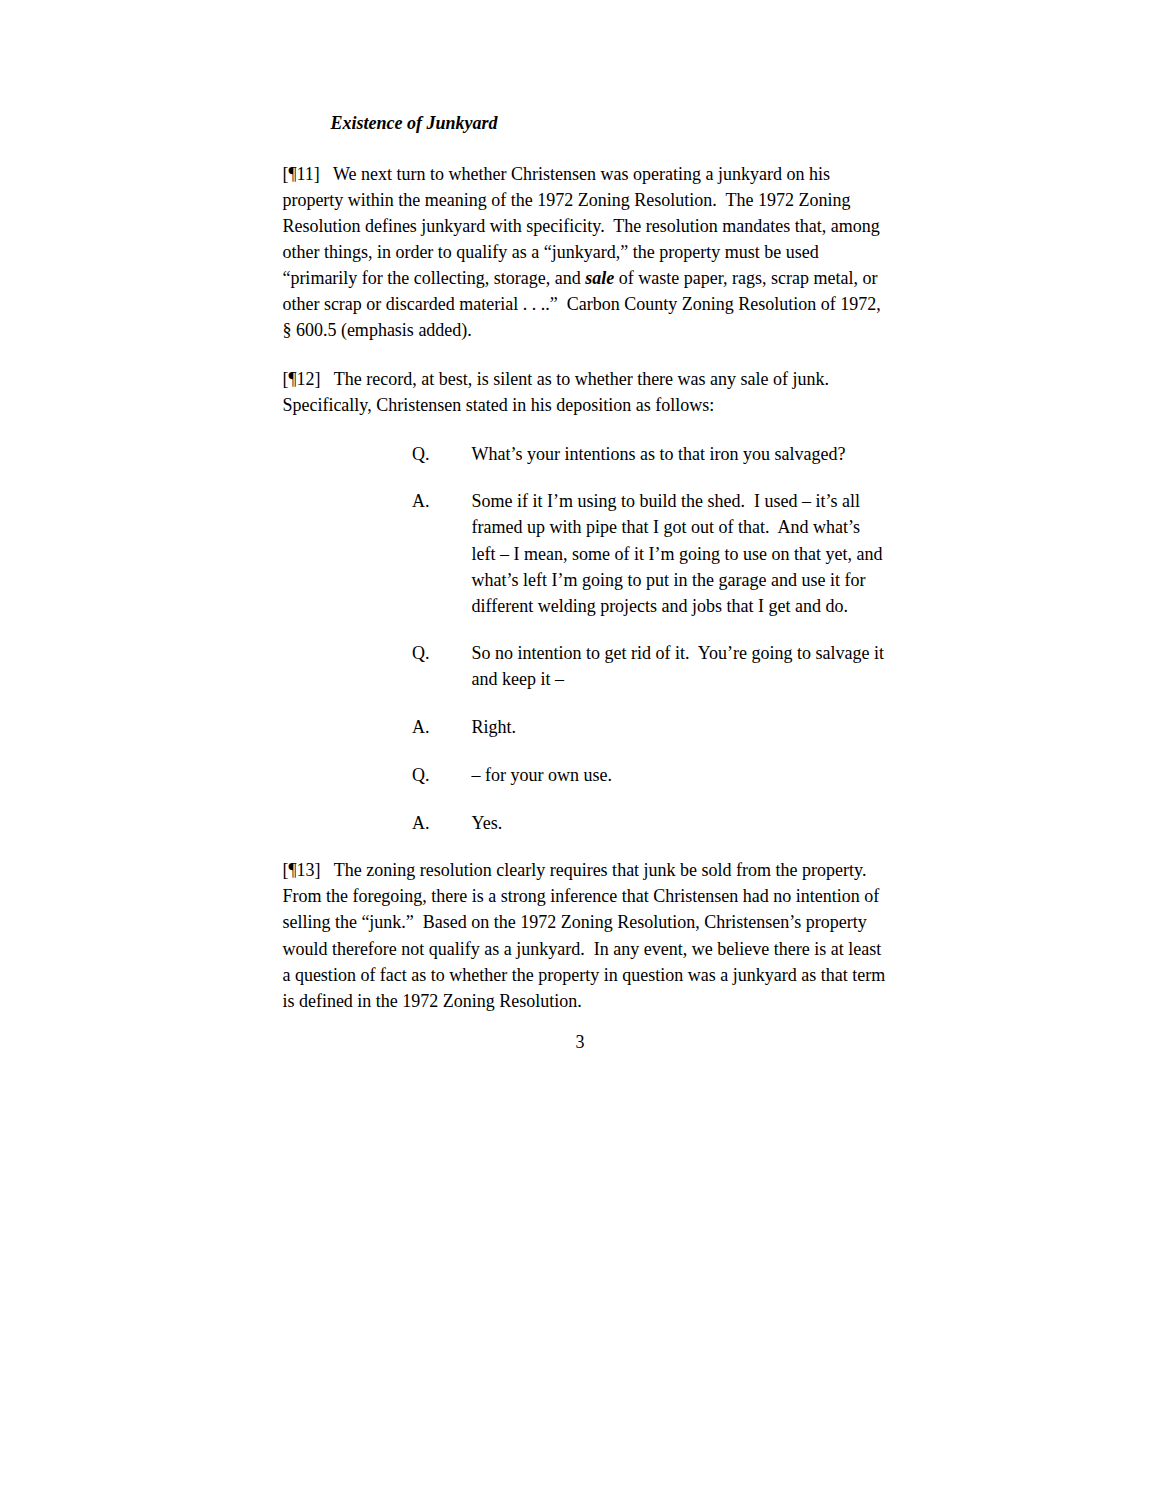Existence of Junkyard
[¶11] We next turn to whether Christensen was operating a junkyard on his property within the meaning of the 1972 Zoning Resolution. The 1972 Zoning Resolution defines junkyard with specificity. The resolution mandates that, among other things, in order to qualify as a “junkyard,” the property must be used “primarily for the collecting, storage, and sale of waste paper, rags, scrap metal, or other scrap or discarded material . . ..” Carbon County Zoning Resolution of 1972, § 600.5 (emphasis added).
[¶12] The record, at best, is silent as to whether there was any sale of junk. Specifically, Christensen stated in his deposition as follows:
Q.
What’s your intentions as to that iron you salvaged?
A.
Some if it I’m using to build the shed. I used – it’s all framed up with pipe that I got out of that. And what’s left – I mean, some of it I’m going to use on that yet, and what’s left I’m going to put in the garage and use it for different welding projects and jobs that I get and do.
Q.
So no intention to get rid of it. You’re going to salvage it and keep it –
A.
Right.
Q.
– for your own use.
A.
Yes.
[¶13] The zoning resolution clearly requires that junk be sold from the property. From the foregoing, there is a strong inference that Christensen had no intention of selling the “junk.” Based on the 1972 Zoning Resolution, Christensen’s property would therefore not qualify as a junkyard. In any event, we believe there is at least a question of fact as to whether the property in question was a junkyard as that term is defined in the 1972 Zoning Resolution.
3